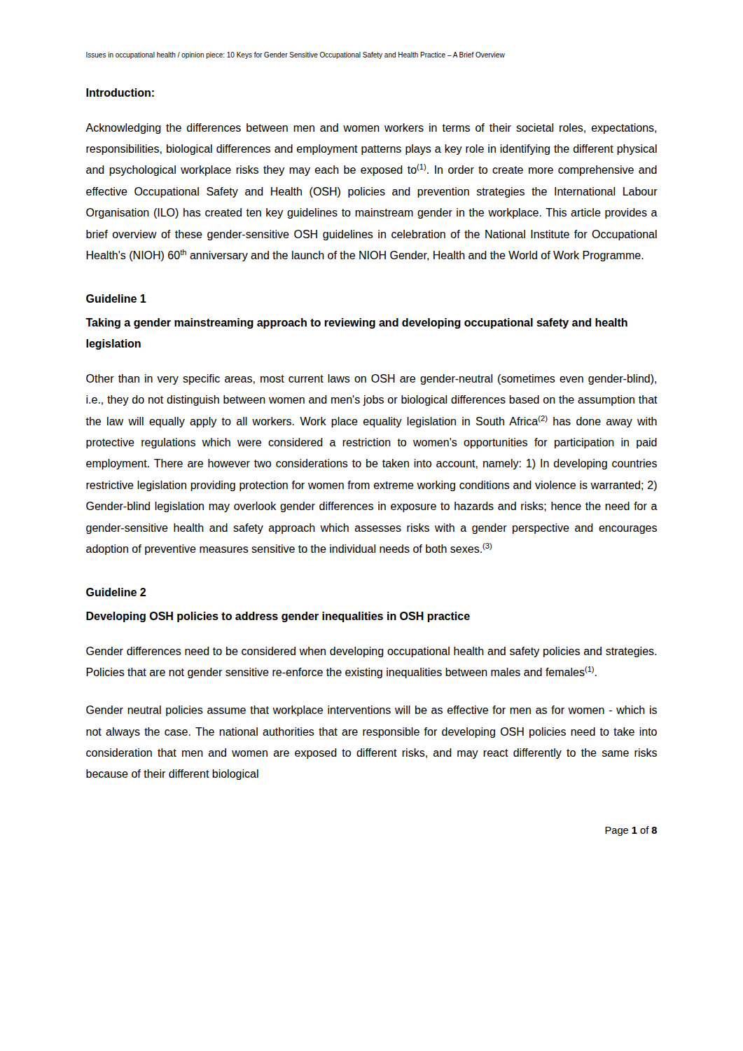Issues in occupational health / opinion piece: 10 Keys for Gender Sensitive Occupational Safety and Health Practice – A Brief Overview
Introduction:
Acknowledging the differences between men and women workers in terms of their societal roles, expectations, responsibilities, biological differences and employment patterns plays a key role in identifying the different physical and psychological workplace risks they may each be exposed to(1). In order to create more comprehensive and effective Occupational Safety and Health (OSH) policies and prevention strategies the International Labour Organisation (ILO) has created ten key guidelines to mainstream gender in the workplace. This article provides a brief overview of these gender-sensitive OSH guidelines in celebration of the National Institute for Occupational Health's (NIOH) 60th anniversary and the launch of the NIOH Gender, Health and the World of Work Programme.
Guideline 1
Taking a gender mainstreaming approach to reviewing and developing occupational safety and health legislation
Other than in very specific areas, most current laws on OSH are gender-neutral (sometimes even gender-blind), i.e., they do not distinguish between women and men's jobs or biological differences based on the assumption that the law will equally apply to all workers. Work place equality legislation in South Africa(2) has done away with protective regulations which were considered a restriction to women's opportunities for participation in paid employment. There are however two considerations to be taken into account, namely: 1) In developing countries restrictive legislation providing protection for women from extreme working conditions and violence is warranted; 2) Gender-blind legislation may overlook gender differences in exposure to hazards and risks; hence the need for a gender-sensitive health and safety approach which assesses risks with a gender perspective and encourages adoption of preventive measures sensitive to the individual needs of both sexes.(3)
Guideline 2
Developing OSH policies to address gender inequalities in OSH practice
Gender differences need to be considered when developing occupational health and safety policies and strategies. Policies that are not gender sensitive re-enforce the existing inequalities between males and females(1).
Gender neutral policies assume that workplace interventions will be as effective for men as for women - which is not always the case. The national authorities that are responsible for developing OSH policies need to take into consideration that men and women are exposed to different risks, and may react differently to the same risks because of their different biological
Page 1 of 8